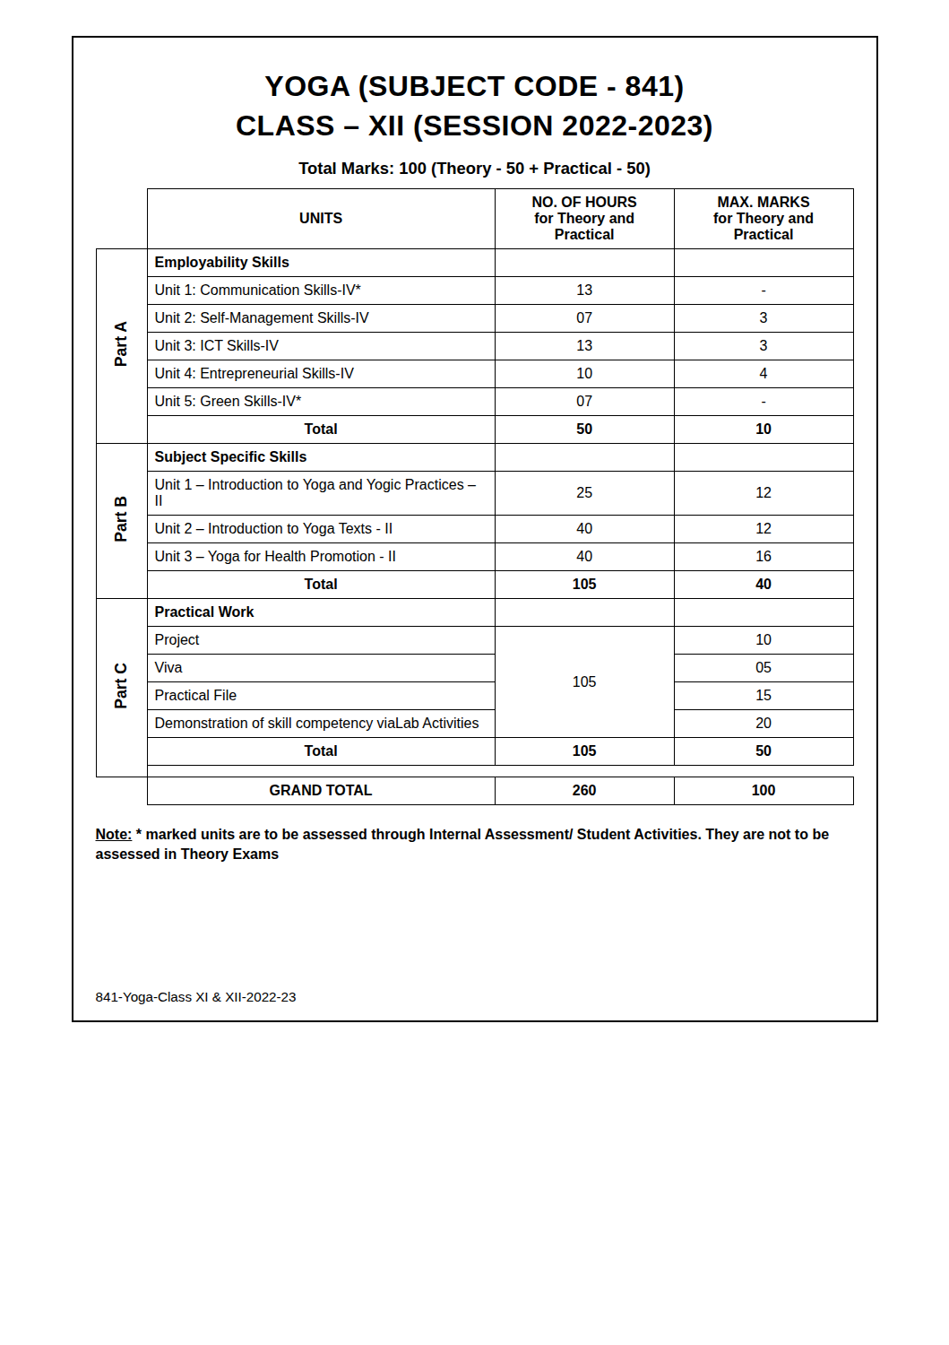YOGA (SUBJECT CODE - 841)
CLASS – XII (SESSION 2022-2023)
Total Marks: 100 (Theory - 50 + Practical - 50)
| | UNITS | NO. OF HOURS for Theory and Practical | MAX. MARKS for Theory and Practical |
| --- | --- | --- | --- |
| Part A | Employability Skills | | |
| Unit 1: Communication Skills-IV* | 13 | - |
| Unit 2: Self-Management Skills-IV | 07 | 3 |
| Unit 3: ICT Skills-IV | 13 | 3 |
| Unit 4: Entrepreneurial Skills-IV | 10 | 4 |
| Unit 5: Green Skills-IV* | 07 | - |
| Total | 50 | 10 |
| Part B | Subject Specific Skills | | |
| Unit 1 – Introduction to Yoga and Yogic Practices – II | 25 | 12 |
| Unit 2 – Introduction to Yoga Texts - II | 40 | 12 |
| Unit 3 – Yoga for Health Promotion - II | 40 | 16 |
| Total | 105 | 40 |
| Part C | Practical Work | | |
| Project | 105 | 10 |
| Viva | 05 |
| Practical File | 15 |
| Demonstration of skill competency viaLab Activities | 20 |
| Total | 105 | 50 |
| | GRAND TOTAL | 260 | 100 |
Note: * marked units are to be assessed through Internal Assessment/ Student Activities. They are not to be assessed in Theory Exams
841-Yoga-Class XI & XII-2022-23